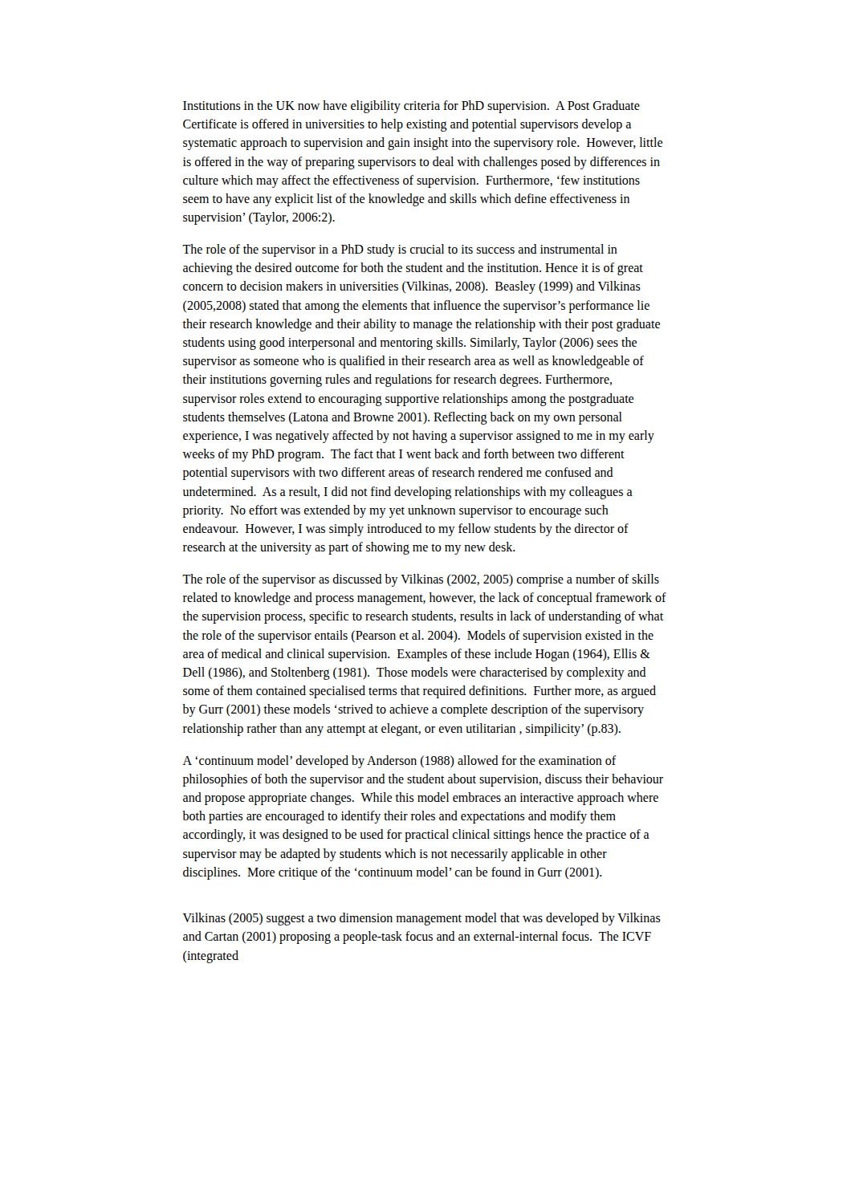Institutions in the UK now have eligibility criteria for PhD supervision. A Post Graduate Certificate is offered in universities to help existing and potential supervisors develop a systematic approach to supervision and gain insight into the supervisory role. However, little is offered in the way of preparing supervisors to deal with challenges posed by differences in culture which may affect the effectiveness of supervision. Furthermore, ‘few institutions seem to have any explicit list of the knowledge and skills which define effectiveness in supervision’ (Taylor, 2006:2).
The role of the supervisor in a PhD study is crucial to its success and instrumental in achieving the desired outcome for both the student and the institution. Hence it is of great concern to decision makers in universities (Vilkinas, 2008). Beasley (1999) and Vilkinas (2005,2008) stated that among the elements that influence the supervisor’s performance lie their research knowledge and their ability to manage the relationship with their post graduate students using good interpersonal and mentoring skills. Similarly, Taylor (2006) sees the supervisor as someone who is qualified in their research area as well as knowledgeable of their institutions governing rules and regulations for research degrees. Furthermore, supervisor roles extend to encouraging supportive relationships among the postgraduate students themselves (Latona and Browne 2001). Reflecting back on my own personal experience, I was negatively affected by not having a supervisor assigned to me in my early weeks of my PhD program. The fact that I went back and forth between two different potential supervisors with two different areas of research rendered me confused and undetermined. As a result, I did not find developing relationships with my colleagues a priority. No effort was extended by my yet unknown supervisor to encourage such endeavour. However, I was simply introduced to my fellow students by the director of research at the university as part of showing me to my new desk.
The role of the supervisor as discussed by Vilkinas (2002, 2005) comprise a number of skills related to knowledge and process management, however, the lack of conceptual framework of the supervision process, specific to research students, results in lack of understanding of what the role of the supervisor entails (Pearson et al. 2004). Models of supervision existed in the area of medical and clinical supervision. Examples of these include Hogan (1964), Ellis & Dell (1986), and Stoltenberg (1981). Those models were characterised by complexity and some of them contained specialised terms that required definitions. Further more, as argued by Gurr (2001) these models ‘strived to achieve a complete description of the supervisory relationship rather than any attempt at elegant, or even utilitarian , simpilicity’ (p.83).
A ‘continuum model’ developed by Anderson (1988) allowed for the examination of philosophies of both the supervisor and the student about supervision, discuss their behaviour and propose appropriate changes. While this model embraces an interactive approach where both parties are encouraged to identify their roles and expectations and modify them accordingly, it was designed to be used for practical clinical sittings hence the practice of a supervisor may be adapted by students which is not necessarily applicable in other disciplines. More critique of the ‘continuum model’ can be found in Gurr (2001).
Vilkinas (2005) suggest a two dimension management model that was developed by Vilkinas and Cartan (2001) proposing a people-task focus and an external-internal focus. The ICVF (integrated